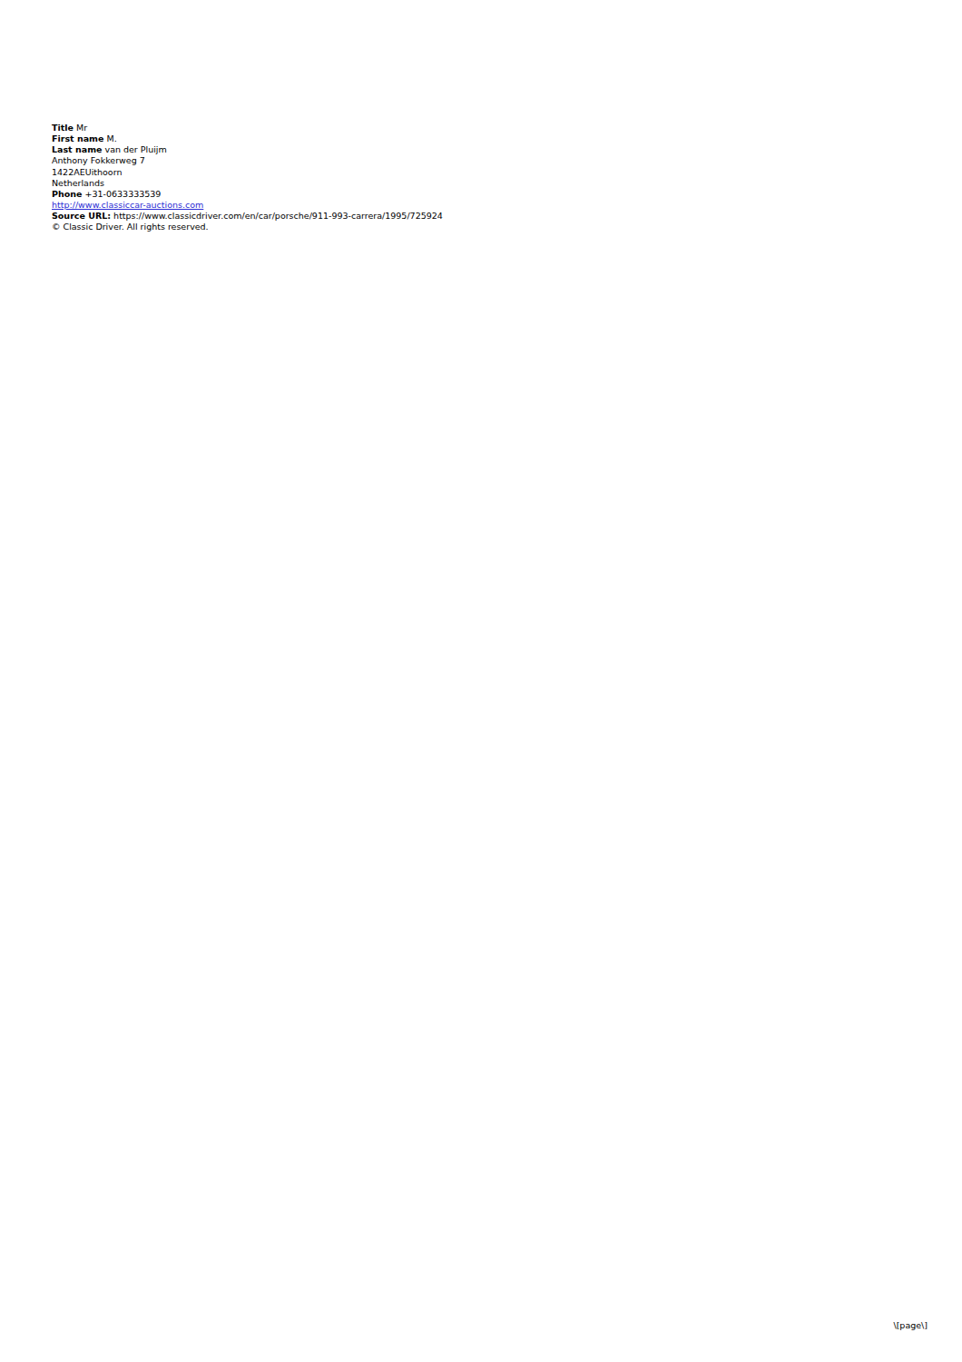Title Mr
First name M.
Last name van der Pluijm
Anthony Fokkerweg 7
1422AEUithoorn
Netherlands
Phone +31-0633333539
http://www.classiccar-auctions.com
Source URL: https://www.classicdriver.com/en/car/porsche/911-993-carrera/1995/725924
© Classic Driver. All rights reserved.
\[page\]